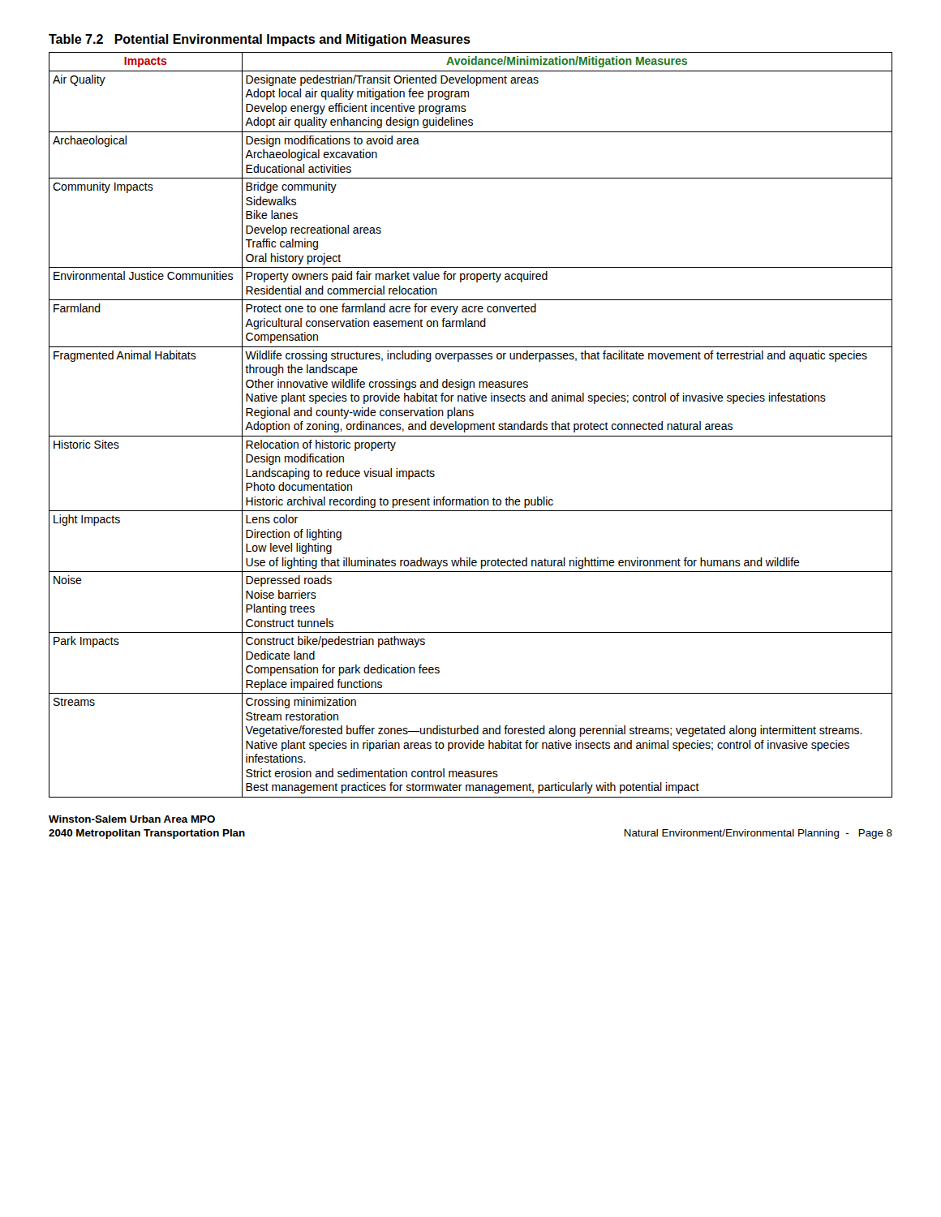Table 7.2 Potential Environmental Impacts and Mitigation Measures
| Impacts | Avoidance/Minimization/Mitigation Measures |
| --- | --- |
| Air Quality | Designate pedestrian/Transit Oriented Development areas Adopt local air quality mitigation fee program Develop energy efficient incentive programs Adopt air quality enhancing design guidelines |
| Archaeological | Design modifications to avoid area Archaeological excavation Educational activities |
| Community Impacts | Bridge community Sidewalks Bike lanes Develop recreational areas Traffic calming Oral history project |
| Environmental Justice Communities | Property owners paid fair market value for property acquired Residential and commercial relocation |
| Farmland | Protect one to one farmland acre for every acre converted Agricultural conservation easement on farmland Compensation |
| Fragmented Animal Habitats | Wildlife crossing structures, including overpasses or underpasses, that facilitate movement of terrestrial and aquatic species through the landscape Other innovative wildlife crossings and design measures Native plant species to provide habitat for native insects and animal species; control of invasive species infestations Regional and county-wide conservation plans Adoption of zoning, ordinances, and development standards that protect connected natural areas |
| Historic Sites | Relocation of historic property Design modification Landscaping to reduce visual impacts Photo documentation Historic archival recording to present information to the public |
| Light Impacts | Lens color Direction of lighting Low level lighting Use of lighting that illuminates roadways while protected natural nighttime environment for humans and wildlife |
| Noise | Depressed roads Noise barriers Planting trees Construct tunnels |
| Park Impacts | Construct bike/pedestrian pathways Dedicate land Compensation for park dedication fees Replace impaired functions |
| Streams | Crossing minimization Stream restoration Vegetative/forested buffer zones—undisturbed and forested along perennial streams; vegetated along intermittent streams. Native plant species in riparian areas to provide habitat for native insects and animal species; control of invasive species infestations. Strict erosion and sedimentation control measures Best management practices for stormwater management, particularly with potential impact |
Winston-Salem Urban Area MPO
2040 Metropolitan Transportation Plan
Natural Environment/Environmental Planning - Page 8